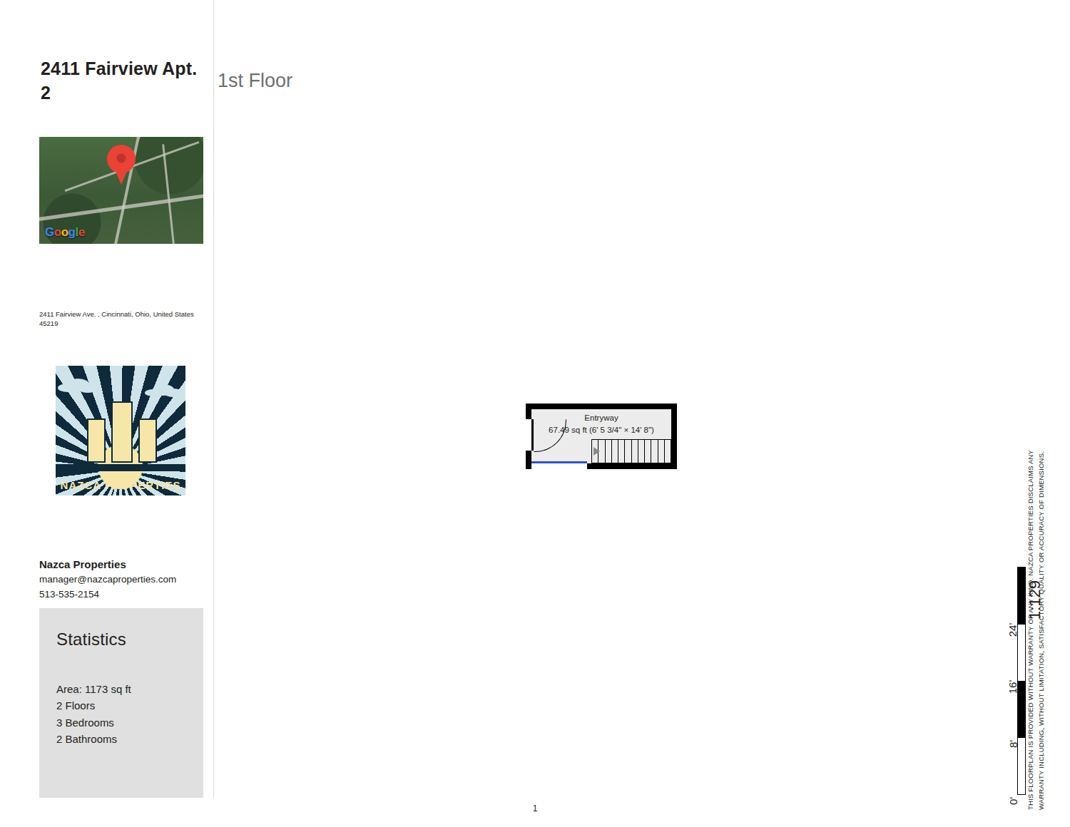2411 Fairview Apt. 2
Google
2411 Fairview Ave. , Cincinnati, Ohio, United States 45219
NAZCA PROPERTIES
Nazca Properties
manager@nazcaproperties.com
513-535-2154
Statistics
Area: 1173 sq ft
2 Floors
3 Bedrooms
2 Bathrooms
1st Floor
Entryway 67.49 sq ft (6' 5 3/4" × 14' 8")
THIS FLOORPLAN IS PROVIDED WITHOUT WARRANTY OF ANY KIND. NAZCA PROPERTIES DISCLAIMS ANY WARRANTY INCLUDING, WITHOUT LIMITATION, SATISFACTORY QUALITY OR ACCURACY OF DIMENSIONS.
1:129
0'
8'
16'
24'
1